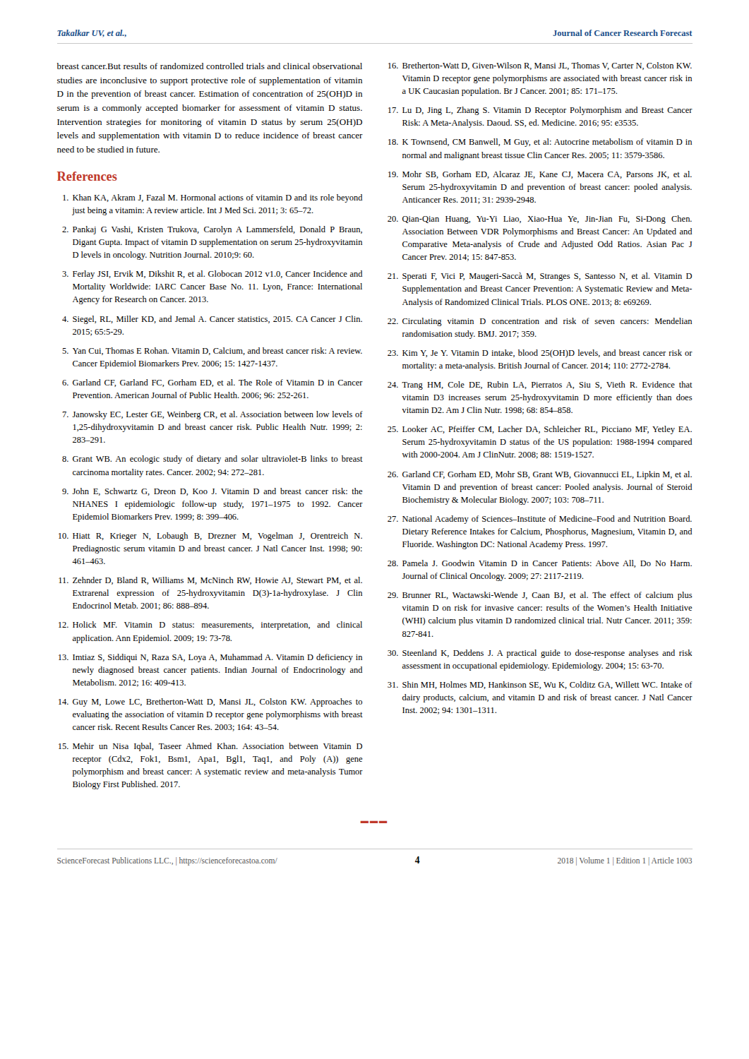Takalkar UV, et al.,
Journal of Cancer Research Forecast
breast cancer.But results of randomized controlled trials and clinical observational studies are inconclusive to support protective role of supplementation of vitamin D in the prevention of breast cancer. Estimation of concentration of 25(OH)D in serum is a commonly accepted biomarker for assessment of vitamin D status. Intervention strategies for monitoring of vitamin D status by serum 25(OH)D levels and supplementation with vitamin D to reduce incidence of breast cancer need to be studied in future.
References
Khan KA, Akram J, Fazal M. Hormonal actions of vitamin D and its role beyond just being a vitamin: A review article. Int J Med Sci. 2011; 3: 65–72.
Pankaj G Vashi, Kristen Trukova, Carolyn A Lammersfeld, Donald P Braun, Digant Gupta. Impact of vitamin D supplementation on serum 25-hydroxyvitamin D levels in oncology. Nutrition Journal. 2010;9: 60.
Ferlay JSI, Ervik M, Dikshit R, et al. Globocan 2012 v1.0, Cancer Incidence and Mortality Worldwide: IARC Cancer Base No. 11. Lyon, France: International Agency for Research on Cancer. 2013.
Siegel, RL, Miller KD, and Jemal A. Cancer statistics, 2015. CA Cancer J Clin. 2015; 65:5-29.
Yan Cui, Thomas E Rohan. Vitamin D, Calcium, and breast cancer risk: A review. Cancer Epidemiol Biomarkers Prev. 2006; 15: 1427-1437.
Garland CF, Garland FC, Gorham ED, et al. The Role of Vitamin D in Cancer Prevention. American Journal of Public Health. 2006; 96: 252-261.
Janowsky EC, Lester GE, Weinberg CR, et al. Association between low levels of 1,25-dihydroxyvitamin D and breast cancer risk. Public Health Nutr. 1999; 2: 283–291.
Grant WB. An ecologic study of dietary and solar ultraviolet-B links to breast carcinoma mortality rates. Cancer. 2002; 94: 272–281.
John E, Schwartz G, Dreon D, Koo J. Vitamin D and breast cancer risk: the NHANES I epidemiologic follow-up study, 1971–1975 to 1992. Cancer Epidemiol Biomarkers Prev. 1999; 8: 399–406.
Hiatt R, Krieger N, Lobaugh B, Drezner M, Vogelman J, Orentreich N. Prediagnostic serum vitamin D and breast cancer. J Natl Cancer Inst. 1998; 90: 461–463.
Zehnder D, Bland R, Williams M, McNinch RW, Howie AJ, Stewart PM, et al. Extrarenal expression of 25-hydroxyvitamin D(3)-1a-hydroxylase. J Clin Endocrinol Metab. 2001; 86: 888–894.
Holick MF. Vitamin D status: measurements, interpretation, and clinical application. Ann Epidemiol. 2009; 19: 73-78.
Imtiaz S, Siddiqui N, Raza SA, Loya A, Muhammad A. Vitamin D deficiency in newly diagnosed breast cancer patients. Indian Journal of Endocrinology and Metabolism. 2012; 16: 409-413.
Guy M, Lowe LC, Bretherton-Watt D, Mansi JL, Colston KW. Approaches to evaluating the association of vitamin D receptor gene polymorphisms with breast cancer risk. Recent Results Cancer Res. 2003; 164: 43–54.
Mehir un Nisa Iqbal, Taseer Ahmed Khan. Association between Vitamin D receptor (Cdx2, Fok1, Bsm1, Apa1, Bgl1, Taq1, and Poly (A)) gene polymorphism and breast cancer: A systematic review and meta-analysis Tumor Biology First Published. 2017.
Bretherton-Watt D, Given-Wilson R, Mansi JL, Thomas V, Carter N, Colston KW. Vitamin D receptor gene polymorphisms are associated with breast cancer risk in a UK Caucasian population. Br J Cancer. 2001; 85: 171–175.
Lu D, Jing L, Zhang S. Vitamin D Receptor Polymorphism and Breast Cancer Risk: A Meta-Analysis. Daoud. SS, ed. Medicine. 2016; 95: e3535.
K Townsend, CM Banwell, M Guy, et al: Autocrine metabolism of vitamin D in normal and malignant breast tissue Clin Cancer Res. 2005; 11: 3579-3586.
Mohr SB, Gorham ED, Alcaraz JE, Kane CJ, Macera CA, Parsons JK, et al. Serum 25-hydroxyvitamin D and prevention of breast cancer: pooled analysis. Anticancer Res. 2011; 31: 2939-2948.
Qian-Qian Huang, Yu-Yi Liao, Xiao-Hua Ye, Jin-Jian Fu, Si-Dong Chen. Association Between VDR Polymorphisms and Breast Cancer: An Updated and Comparative Meta-analysis of Crude and Adjusted Odd Ratios. Asian Pac J Cancer Prev. 2014; 15: 847-853.
Sperati F, Vici P, Maugeri-Saccà M, Stranges S, Santesso N, et al. Vitamin D Supplementation and Breast Cancer Prevention: A Systematic Review and Meta-Analysis of Randomized Clinical Trials. PLOS ONE. 2013; 8: e69269.
Circulating vitamin D concentration and risk of seven cancers: Mendelian randomisation study. BMJ. 2017; 359.
Kim Y, Je Y. Vitamin D intake, blood 25(OH)D levels, and breast cancer risk or mortality: a meta-analysis. British Journal of Cancer. 2014; 110: 2772-2784.
Trang HM, Cole DE, Rubin LA, Pierratos A, Siu S, Vieth R. Evidence that vitamin D3 increases serum 25-hydroxyvitamin D more efficiently than does vitamin D2. Am J Clin Nutr. 1998; 68: 854–858.
Looker AC, Pfeiffer CM, Lacher DA, Schleicher RL, Picciano MF, Yetley EA. Serum 25-hydroxyvitamin D status of the US population: 1988-1994 compared with 2000-2004. Am J ClinNutr. 2008; 88: 1519-1527.
Garland CF, Gorham ED, Mohr SB, Grant WB, Giovannucci EL, Lipkin M, et al. Vitamin D and prevention of breast cancer: Pooled analysis. Journal of Steroid Biochemistry & Molecular Biology. 2007; 103: 708–711.
National Academy of Sciences–Institute of Medicine–Food and Nutrition Board. Dietary Reference Intakes for Calcium, Phosphorus, Magnesium, Vitamin D, and Fluoride. Washington DC: National Academy Press. 1997.
Pamela J. Goodwin Vitamin D in Cancer Patients: Above All, Do No Harm. Journal of Clinical Oncology. 2009; 27: 2117-2119.
Brunner RL, Wactawski-Wende J, Caan BJ, et al. The effect of calcium plus vitamin D on risk for invasive cancer: results of the Women’s Health Initiative (WHI) calcium plus vitamin D randomized clinical trial. Nutr Cancer. 2011; 359: 827-841.
Steenland K, Deddens J. A practical guide to dose-response analyses and risk assessment in occupational epidemiology. Epidemiology. 2004; 15: 63-70.
Shin MH, Holmes MD, Hankinson SE, Wu K, Colditz GA, Willett WC. Intake of dairy products, calcium, and vitamin D and risk of breast cancer. J Natl Cancer Inst. 2002; 94: 1301–1311.
▬▬▬
ScienceForecast Publications LLC., | https://scienceforecastoa.com/
4
2018 | Volume 1 | Edition 1 | Article 1003